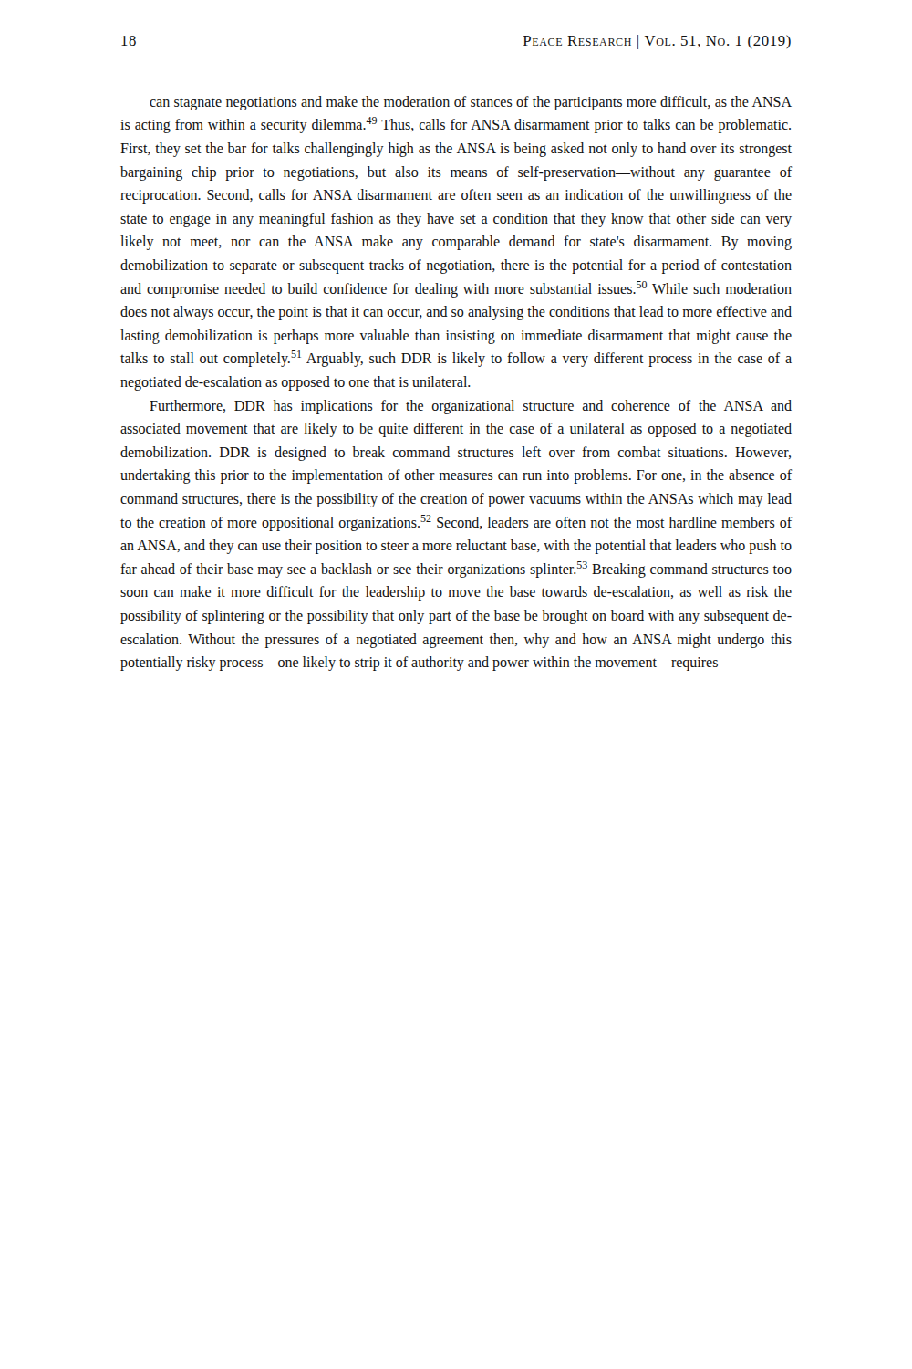18 Peace Research | Vol. 51, No. 1 (2019)
can stagnate negotiations and make the moderation of stances of the participants more difficult, as the ANSA is acting from within a security dilemma.49 Thus, calls for ANSA disarmament prior to talks can be problematic. First, they set the bar for talks challengingly high as the ANSA is being asked not only to hand over its strongest bargaining chip prior to negotiations, but also its means of self-preservation—without any guarantee of reciprocation. Second, calls for ANSA disarmament are often seen as an indication of the unwillingness of the state to engage in any meaningful fashion as they have set a condition that they know that other side can very likely not meet, nor can the ANSA make any comparable demand for state's disarmament. By moving demobilization to separate or subsequent tracks of negotiation, there is the potential for a period of contestation and compromise needed to build confidence for dealing with more substantial issues.50 While such moderation does not always occur, the point is that it can occur, and so analysing the conditions that lead to more effective and lasting demobilization is perhaps more valuable than insisting on immediate disarmament that might cause the talks to stall out completely.51 Arguably, such DDR is likely to follow a very different process in the case of a negotiated de-escalation as opposed to one that is unilateral.
Furthermore, DDR has implications for the organizational structure and coherence of the ANSA and associated movement that are likely to be quite different in the case of a unilateral as opposed to a negotiated demobilization. DDR is designed to break command structures left over from combat situations. However, undertaking this prior to the implementation of other measures can run into problems. For one, in the absence of command structures, there is the possibility of the creation of power vacuums within the ANSAs which may lead to the creation of more oppositional organizations.52 Second, leaders are often not the most hardline members of an ANSA, and they can use their position to steer a more reluctant base, with the potential that leaders who push to far ahead of their base may see a backlash or see their organizations splinter.53 Breaking command structures too soon can make it more difficult for the leadership to move the base towards de-escalation, as well as risk the possibility of splintering or the possibility that only part of the base be brought on board with any subsequent de-escalation. Without the pressures of a negotiated agreement then, why and how an ANSA might undergo this potentially risky process—one likely to strip it of authority and power within the movement—requires